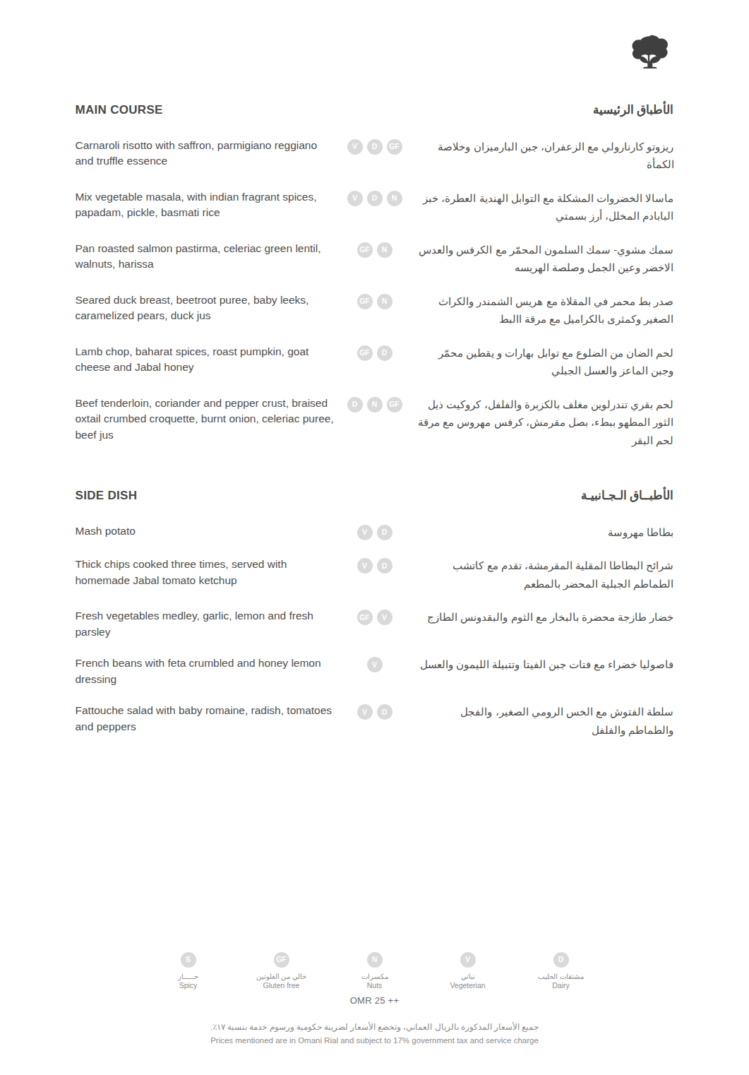MAIN COURSE الأطباق الرئيسية
Carnaroli risotto with saffron, parmigiano reggiano and truffle essence VDGF ريزوتو كارنارولي مع الزعفران، جبن البارميزان وخلاصة الكمأة
Mix vegetable masala, with indian fragrant spices, papadam, pickle, basmati rice VDN ماسالا الخضروات المشكلة مع التوابل الهندية العطرة، خبز البابادم المخلل، أرز بسمتي
Pan roasted salmon pastirma, celeriac green lentil, walnuts, harissa GF N سمك مشوي- سمك السلمون المحمّر مع الكرفس والعدس الاخضر وعين الجمل وصلصة الهريسه
Seared duck breast, beetroot puree, baby leeks, caramelized pears, duck jus GF N صدر بط محمر في المقلاة مع هريس الشمندر والكراث الصغير وكمثرى بالكراميل مع مرقة االبط
Lamb chop, baharat spices, roast pumpkin, goat cheese and Jabal honey GF D لحم الضان من الضلوع مع توابل بهارات و يقطين محمّر وجبن الماعز والعسل الجبلي
Beef tenderloin, coriander and pepper crust, braised oxtail crumbed croquette, burnt onion, celeriac puree, beef jus DNGF لحم بقري تندرلوين مغلف بالكزبرة والفلفل، كروكيت ذيل الثور المطهو ببطء، بصل مقرمش، كرفس مهروس مع مرقة لحم البقر
SIDE DISH الأطبــاق الـجـانبيـة
Mash potato VD بطاطا مهروسة
Thick chips cooked three times, served with homemade Jabal tomato ketchup VD شرائح البطاطا المقلية المقرمشة، تقدم مع كاتشب الطماطم الجبلية المحضر بالمطعم
Fresh vegetables medley, garlic, lemon and fresh parsley GF V خضار طازجة محضرة بالبخار مع الثوم والبقدونس الطازج
French beans with feta crumbled and honey lemon dressing V فاصوليا خضراء مع فتات جبن الفيتا وتتبيلة الليمون والعسل
Fattouche salad with baby romaine, radish, tomatoes and peppers VD سلطة الفتوش مع الخس الرومي الصغير، والفجل والطماطم والفلفل
S حـــــار Spicy
GF خالي من الغلوتين Gluten free
N مكسرات Nuts
V نباتي Vegeterian
D مشتقات الحليب Dairy
OMR 25 ++
جميع الأسعار المذكورة بالريال العماني، وتخضع الأسعار لضريبة حكومية ورسوم خدمة بنسبة ١٧٪. Prices mentioned are in Omani Rial and subject to 17% government tax and service charge